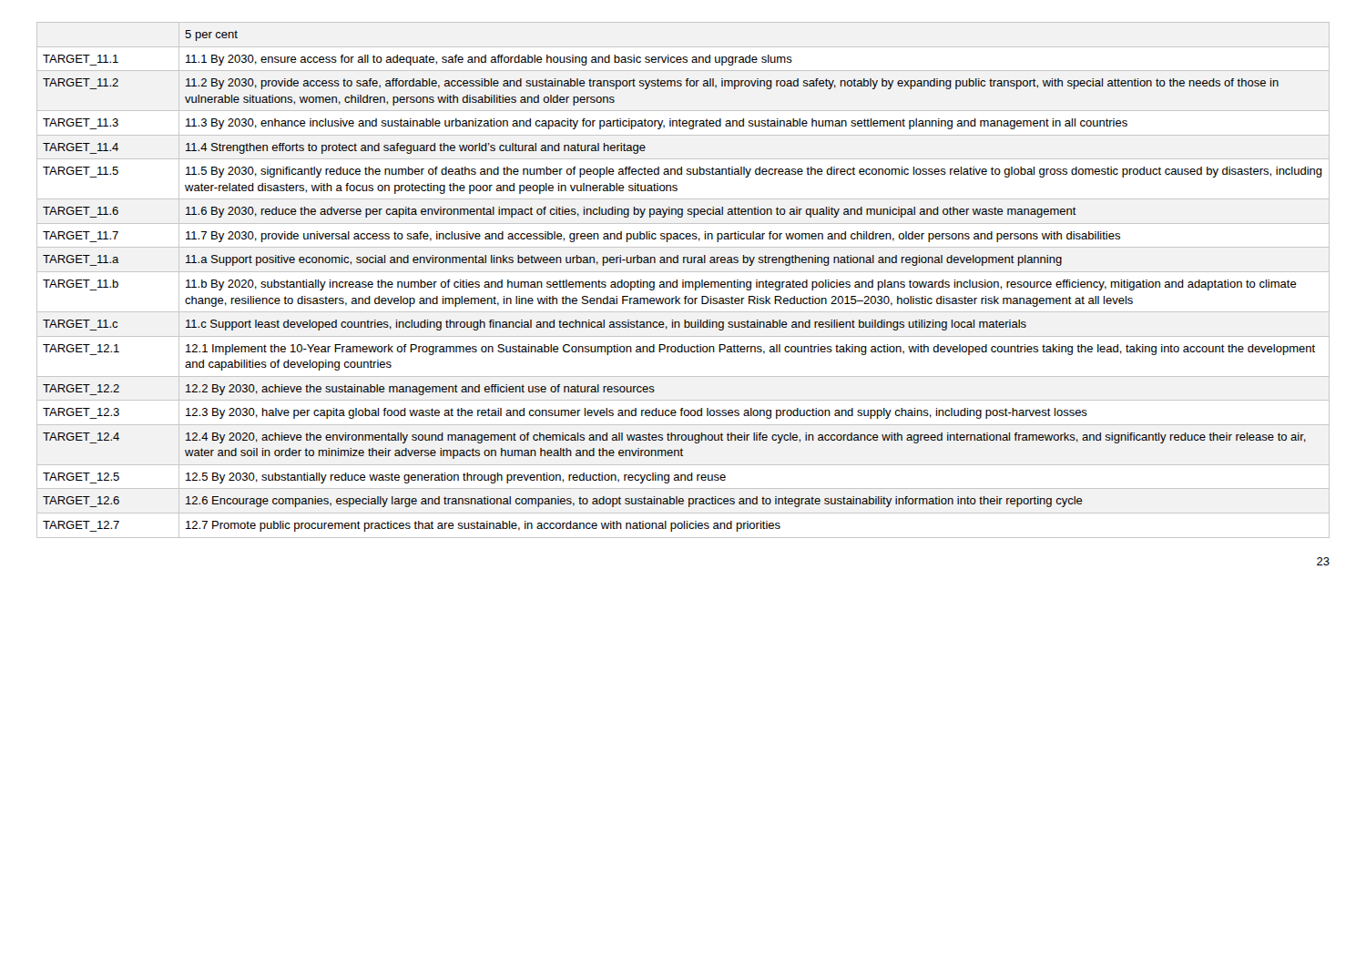| | 5 per cent |
| TARGET_11.1 | 11.1 By 2030, ensure access for all to adequate, safe and affordable housing and basic services and upgrade slums |
| TARGET_11.2 | 11.2 By 2030, provide access to safe, affordable, accessible and sustainable transport systems for all, improving road safety, notably by expanding public transport, with special attention to the needs of those in vulnerable situations, women, children, persons with disabilities and older persons |
| TARGET_11.3 | 11.3 By 2030, enhance inclusive and sustainable urbanization and capacity for participatory, integrated and sustainable human settlement planning and management in all countries |
| TARGET_11.4 | 11.4 Strengthen efforts to protect and safeguard the world’s cultural and natural heritage |
| TARGET_11.5 | 11.5 By 2030, significantly reduce the number of deaths and the number of people affected and substantially decrease the direct economic losses relative to global gross domestic product caused by disasters, including water-related disasters, with a focus on protecting the poor and people in vulnerable situations |
| TARGET_11.6 | 11.6 By 2030, reduce the adverse per capita environmental impact of cities, including by paying special attention to air quality and municipal and other waste management |
| TARGET_11.7 | 11.7 By 2030, provide universal access to safe, inclusive and accessible, green and public spaces, in particular for women and children, older persons and persons with disabilities |
| TARGET_11.a | 11.a Support positive economic, social and environmental links between urban, peri-urban and rural areas by strengthening national and regional development planning |
| TARGET_11.b | 11.b By 2020, substantially increase the number of cities and human settlements adopting and implementing integrated policies and plans towards inclusion, resource efficiency, mitigation and adaptation to climate change, resilience to disasters, and develop and implement, in line with the Sendai Framework for Disaster Risk Reduction 2015–2030, holistic disaster risk management at all levels |
| TARGET_11.c | 11.c Support least developed countries, including through financial and technical assistance, in building sustainable and resilient buildings utilizing local materials |
| TARGET_12.1 | 12.1 Implement the 10-Year Framework of Programmes on Sustainable Consumption and Production Patterns, all countries taking action, with developed countries taking the lead, taking into account the development and capabilities of developing countries |
| TARGET_12.2 | 12.2 By 2030, achieve the sustainable management and efficient use of natural resources |
| TARGET_12.3 | 12.3 By 2030, halve per capita global food waste at the retail and consumer levels and reduce food losses along production and supply chains, including post-harvest losses |
| TARGET_12.4 | 12.4 By 2020, achieve the environmentally sound management of chemicals and all wastes throughout their life cycle, in accordance with agreed international frameworks, and significantly reduce their release to air, water and soil in order to minimize their adverse impacts on human health and the environment |
| TARGET_12.5 | 12.5 By 2030, substantially reduce waste generation through prevention, reduction, recycling and reuse |
| TARGET_12.6 | 12.6 Encourage companies, especially large and transnational companies, to adopt sustainable practices and to integrate sustainability information into their reporting cycle |
| TARGET_12.7 | 12.7 Promote public procurement practices that are sustainable, in accordance with national policies and priorities |
23